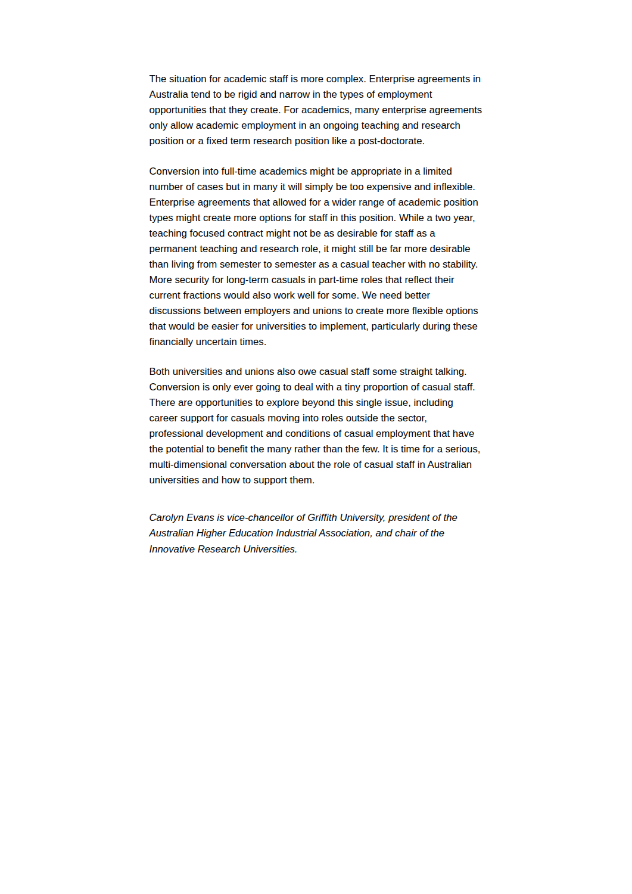The situation for academic staff is more complex. Enterprise agreements in Australia tend to be rigid and narrow in the types of employment opportunities that they create. For academics, many enterprise agreements only allow academic employment in an ongoing teaching and research position or a fixed term research position like a post-doctorate.
Conversion into full-time academics might be appropriate in a limited number of cases but in many it will simply be too expensive and inflexible. Enterprise agreements that allowed for a wider range of academic position types might create more options for staff in this position. While a two year, teaching focused contract might not be as desirable for staff as a permanent teaching and research role, it might still be far more desirable than living from semester to semester as a casual teacher with no stability. More security for long-term casuals in part-time roles that reflect their current fractions would also work well for some. We need better discussions between employers and unions to create more flexible options that would be easier for universities to implement, particularly during these financially uncertain times.
Both universities and unions also owe casual staff some straight talking. Conversion is only ever going to deal with a tiny proportion of casual staff. There are opportunities to explore beyond this single issue, including career support for casuals moving into roles outside the sector, professional development and conditions of casual employment that have the potential to benefit the many rather than the few. It is time for a serious, multi-dimensional conversation about the role of casual staff in Australian universities and how to support them.
Carolyn Evans is vice-chancellor of Griffith University, president of the Australian Higher Education Industrial Association, and chair of the Innovative Research Universities.